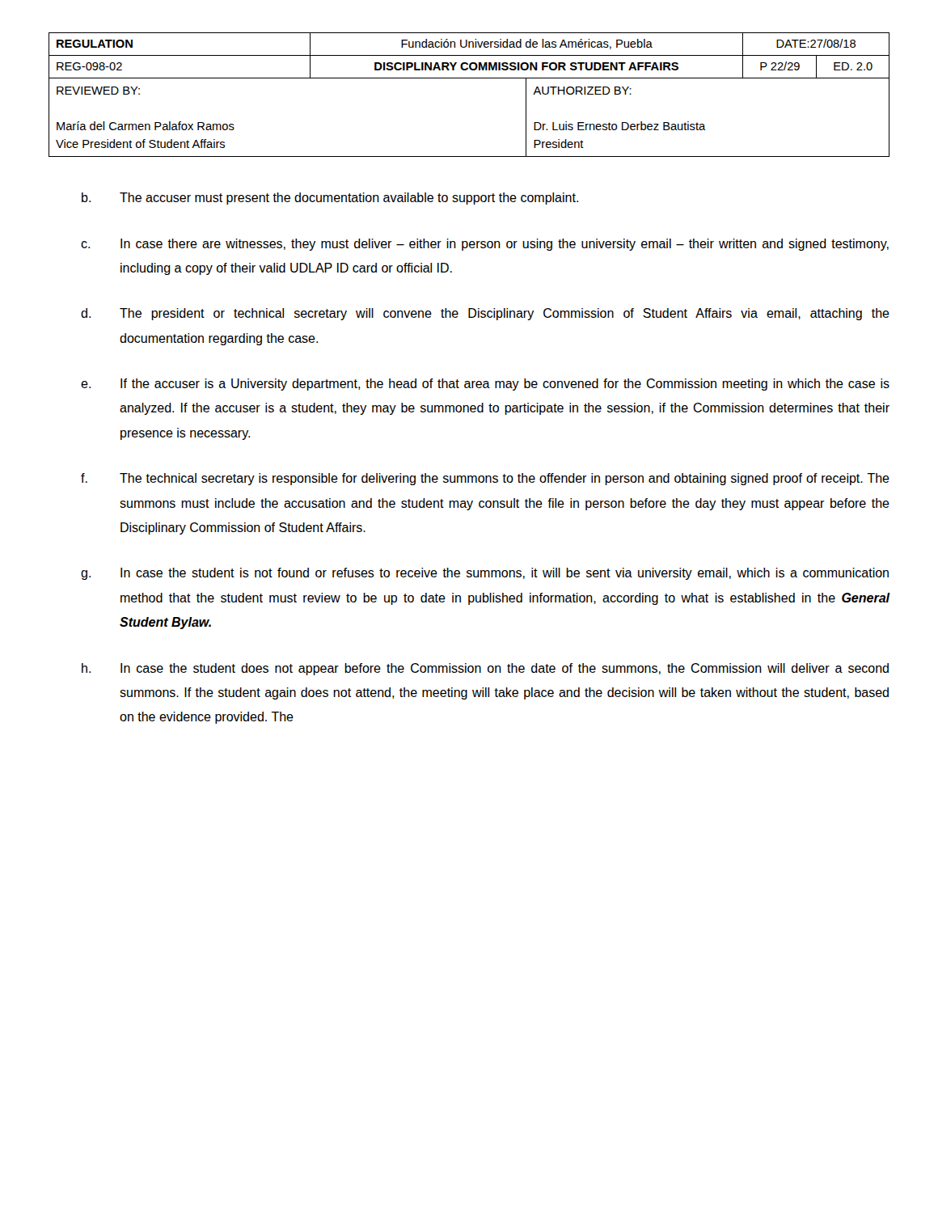| REGULATION | Fundación Universidad de las Américas, Puebla | DATE:27/08/18 |
| REG-098-02 | DISCIPLINARY COMMISSION FOR STUDENT AFFAIRS | P 22/29 | ED. 2.0 |
| REVIEWED BY: María del Carmen Palafox Ramos Vice President of Student Affairs | AUTHORIZED BY: Dr. Luis Ernesto Derbez Bautista President |
b. The accuser must present the documentation available to support the complaint.
c. In case there are witnesses, they must deliver – either in person or using the university email – their written and signed testimony, including a copy of their valid UDLAP ID card or official ID.
d. The president or technical secretary will convene the Disciplinary Commission of Student Affairs via email, attaching the documentation regarding the case.
e. If the accuser is a University department, the head of that area may be convened for the Commission meeting in which the case is analyzed. If the accuser is a student, they may be summoned to participate in the session, if the Commission determines that their presence is necessary.
f. The technical secretary is responsible for delivering the summons to the offender in person and obtaining signed proof of receipt. The summons must include the accusation and the student may consult the file in person before the day they must appear before the Disciplinary Commission of Student Affairs.
g. In case the student is not found or refuses to receive the summons, it will be sent via university email, which is a communication method that the student must review to be up to date in published information, according to what is established in the General Student Bylaw.
h. In case the student does not appear before the Commission on the date of the summons, the Commission will deliver a second summons. If the student again does not attend, the meeting will take place and the decision will be taken without the student, based on the evidence provided. The